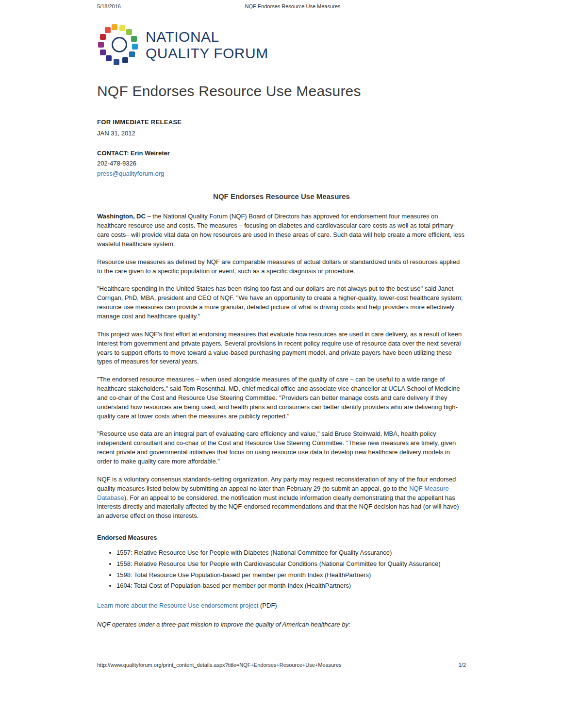5/18/2016
NQF Endorses Resource Use Measures
NATIONAL QUALITY FORUM
NQF Endorses Resource Use Measures
FOR IMMEDIATE RELEASE
JAN 31, 2012
CONTACT: Erin Weireter
202-478-9326
press@qualityforum.org
NQF Endorses Resource Use Measures
Washington, DC – the National Quality Forum (NQF) Board of Directors has approved for endorsement four measures on healthcare resource use and costs. The measures – focusing on diabetes and cardiovascular care costs as well as total primary-care costs– will provide vital data on how resources are used in these areas of care. Such data will help create a more efficient, less wasteful healthcare system.
Resource use measures as defined by NQF are comparable measures of actual dollars or standardized units of resources applied to the care given to a specific population or event, such as a specific diagnosis or procedure.
"Healthcare spending in the United States has been rising too fast and our dollars are not always put to the best use" said Janet Corrigan, PhD, MBA, president and CEO of NQF. "We have an opportunity to create a higher-quality, lower-cost healthcare system; resource use measures can provide a more granular, detailed picture of what is driving costs and help providers more effectively manage cost and healthcare quality."
This project was NQF's first effort at endorsing measures that evaluate how resources are used in care delivery, as a result of keen interest from government and private payers. Several provisions in recent policy require use of resource data over the next several years to support efforts to move toward a value-based purchasing payment model, and private payers have been utilizing these types of measures for several years.
"The endorsed resource measures – when used alongside measures of the quality of care – can be useful to a wide range of healthcare stakeholders," said Tom Rosenthal, MD, chief medical office and associate vice chancellor at UCLA School of Medicine and co-chair of the Cost and Resource Use Steering Committee. "Providers can better manage costs and care delivery if they understand how resources are being used, and health plans and consumers can better identify providers who are delivering high-quality care at lower costs when the measures are publicly reported."
"Resource use data are an integral part of evaluating care efficiency and value," said Bruce Steinwald, MBA, health policy independent consultant and co-chair of the Cost and Resource Use Steering Committee. "These new measures are timely, given recent private and governmental initiatives that focus on using resource use data to develop new healthcare delivery models in order to make quality care more affordable."
NQF is a voluntary consensus standards-setting organization. Any party may request reconsideration of any of the four endorsed quality measures listed below by submitting an appeal no later than February 29 (to submit an appeal, go to the NQF Measure Database). For an appeal to be considered, the notification must include information clearly demonstrating that the appellant has interests directly and materially affected by the NQF-endorsed recommendations and that the NQF decision has had (or will have) an adverse effect on those interests.
Endorsed Measures
1557: Relative Resource Use for People with Diabetes (National Committee for Quality Assurance)
1558: Relative Resource Use for People with Cardiovascular Conditions (National Committee for Quality Assurance)
1598: Total Resource Use Population-based per member per month Index (HealthPartners)
1604: Total Cost of Population-based per member per month Index (HealthPartners)
Learn more about the Resource Use endorsement project (PDF)
NQF operates under a three-part mission to improve the quality of American healthcare by:
http://www.qualityforum.org/print_content_details.aspx?title=NQF+Endorses+Resource+Use+Measures
1/2